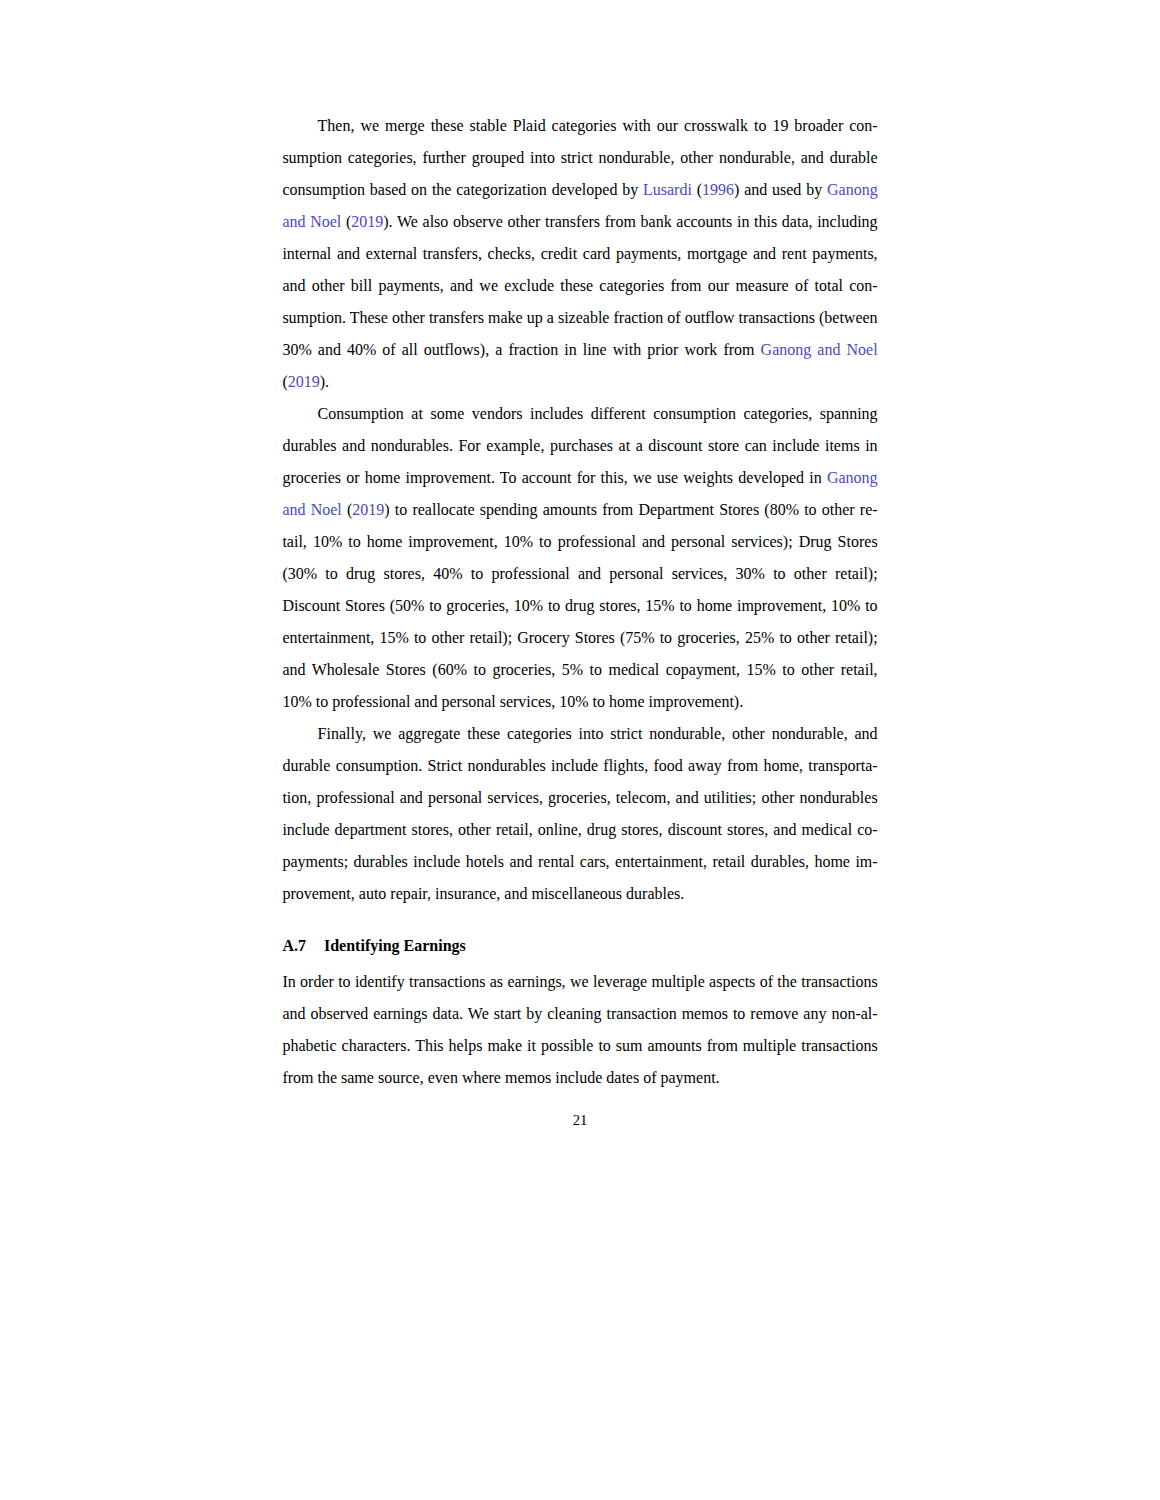Then, we merge these stable Plaid categories with our crosswalk to 19 broader consumption categories, further grouped into strict nondurable, other nondurable, and durable consumption based on the categorization developed by Lusardi (1996) and used by Ganong and Noel (2019). We also observe other transfers from bank accounts in this data, including internal and external transfers, checks, credit card payments, mortgage and rent payments, and other bill payments, and we exclude these categories from our measure of total consumption. These other transfers make up a sizeable fraction of outflow transactions (between 30% and 40% of all outflows), a fraction in line with prior work from Ganong and Noel (2019).
Consumption at some vendors includes different consumption categories, spanning durables and nondurables. For example, purchases at a discount store can include items in groceries or home improvement. To account for this, we use weights developed in Ganong and Noel (2019) to reallocate spending amounts from Department Stores (80% to other retail, 10% to home improvement, 10% to professional and personal services); Drug Stores (30% to drug stores, 40% to professional and personal services, 30% to other retail); Discount Stores (50% to groceries, 10% to drug stores, 15% to home improvement, 10% to entertainment, 15% to other retail); Grocery Stores (75% to groceries, 25% to other retail); and Wholesale Stores (60% to groceries, 5% to medical copayment, 15% to other retail, 10% to professional and personal services, 10% to home improvement).
Finally, we aggregate these categories into strict nondurable, other nondurable, and durable consumption. Strict nondurables include flights, food away from home, transportation, professional and personal services, groceries, telecom, and utilities; other nondurables include department stores, other retail, online, drug stores, discount stores, and medical copayments; durables include hotels and rental cars, entertainment, retail durables, home improvement, auto repair, insurance, and miscellaneous durables.
A.7 Identifying Earnings
In order to identify transactions as earnings, we leverage multiple aspects of the transactions and observed earnings data. We start by cleaning transaction memos to remove any non-alphabetic characters. This helps make it possible to sum amounts from multiple transactions from the same source, even where memos include dates of payment.
21